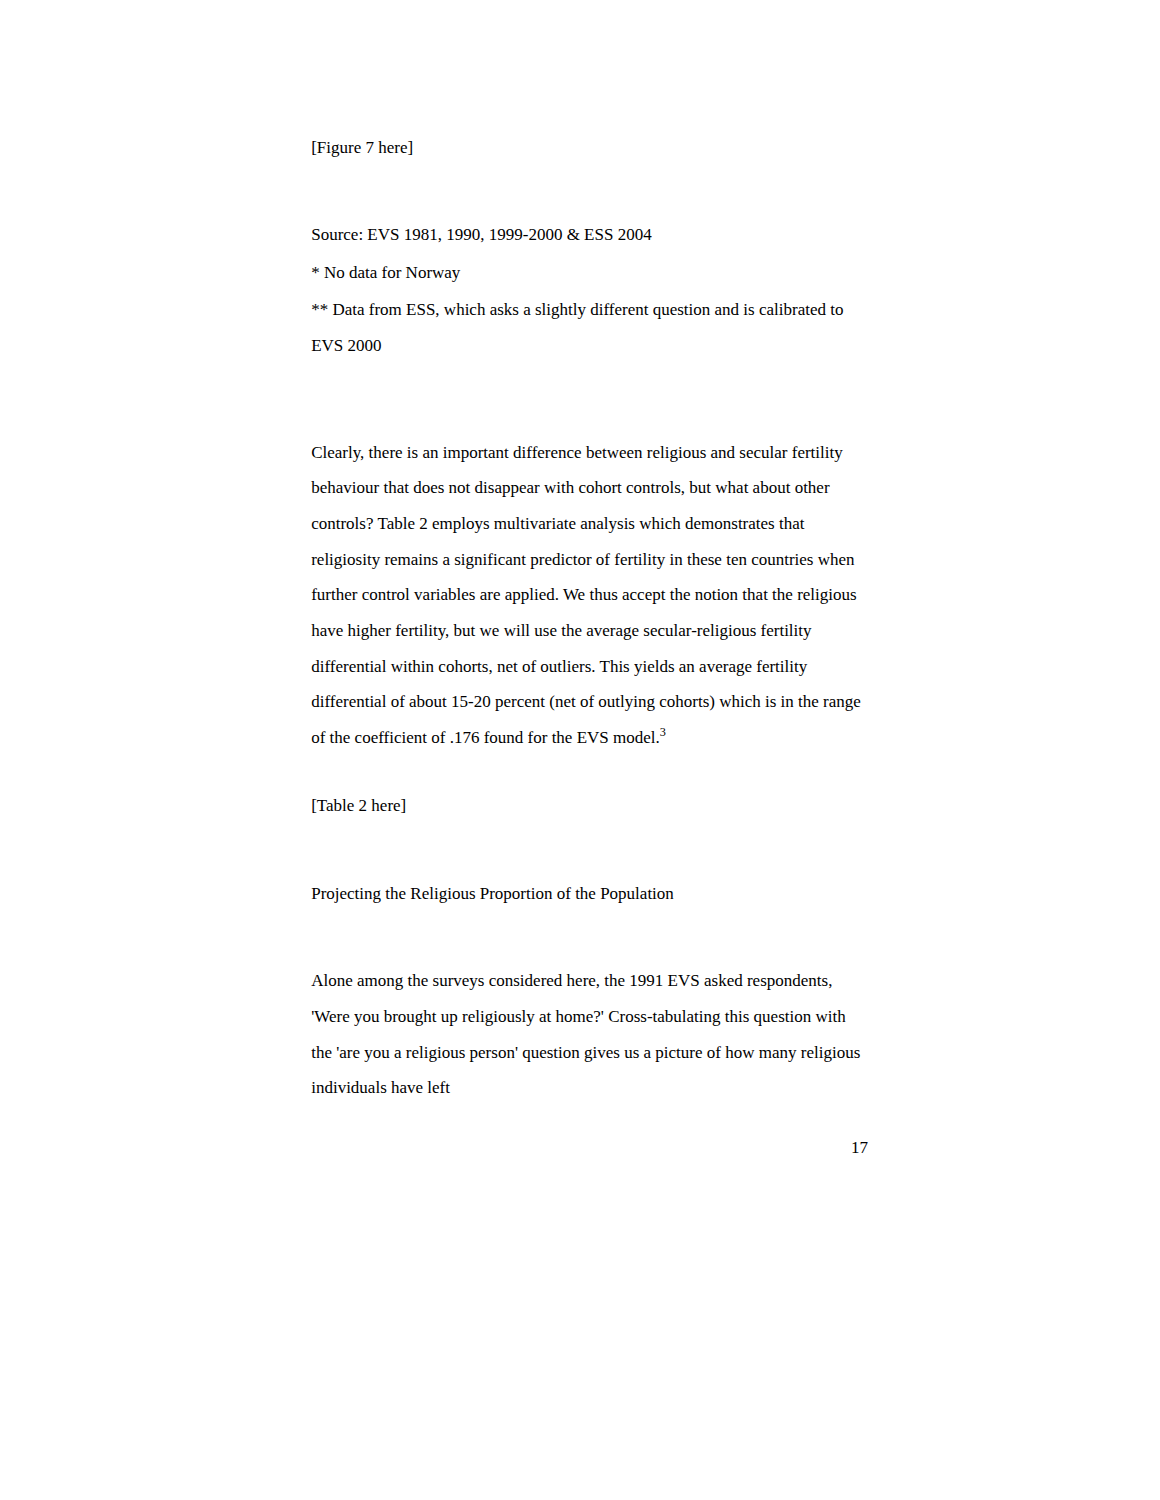[Figure 7 here]
Source: EVS 1981, 1990, 1999-2000 & ESS 2004
* No data for Norway
** Data from ESS, which asks a slightly different question and is calibrated to EVS 2000
Clearly, there is an important difference between religious and secular fertility behaviour that does not disappear with cohort controls, but what about other controls? Table 2 employs multivariate analysis which demonstrates that religiosity remains a significant predictor of fertility in these ten countries when further control variables are applied. We thus accept the notion that the religious have higher fertility, but we will use the average secular-religious fertility differential within cohorts, net of outliers. This yields an average fertility differential of about 15-20 percent (net of outlying cohorts) which is in the range of the coefficient of .176 found for the EVS model.3
[Table 2 here]
Projecting the Religious Proportion of the Population
Alone among the surveys considered here, the 1991 EVS asked respondents, 'Were you brought up religiously at home?' Cross-tabulating this question with the 'are you a religious person' question gives us a picture of how many religious individuals have left
17